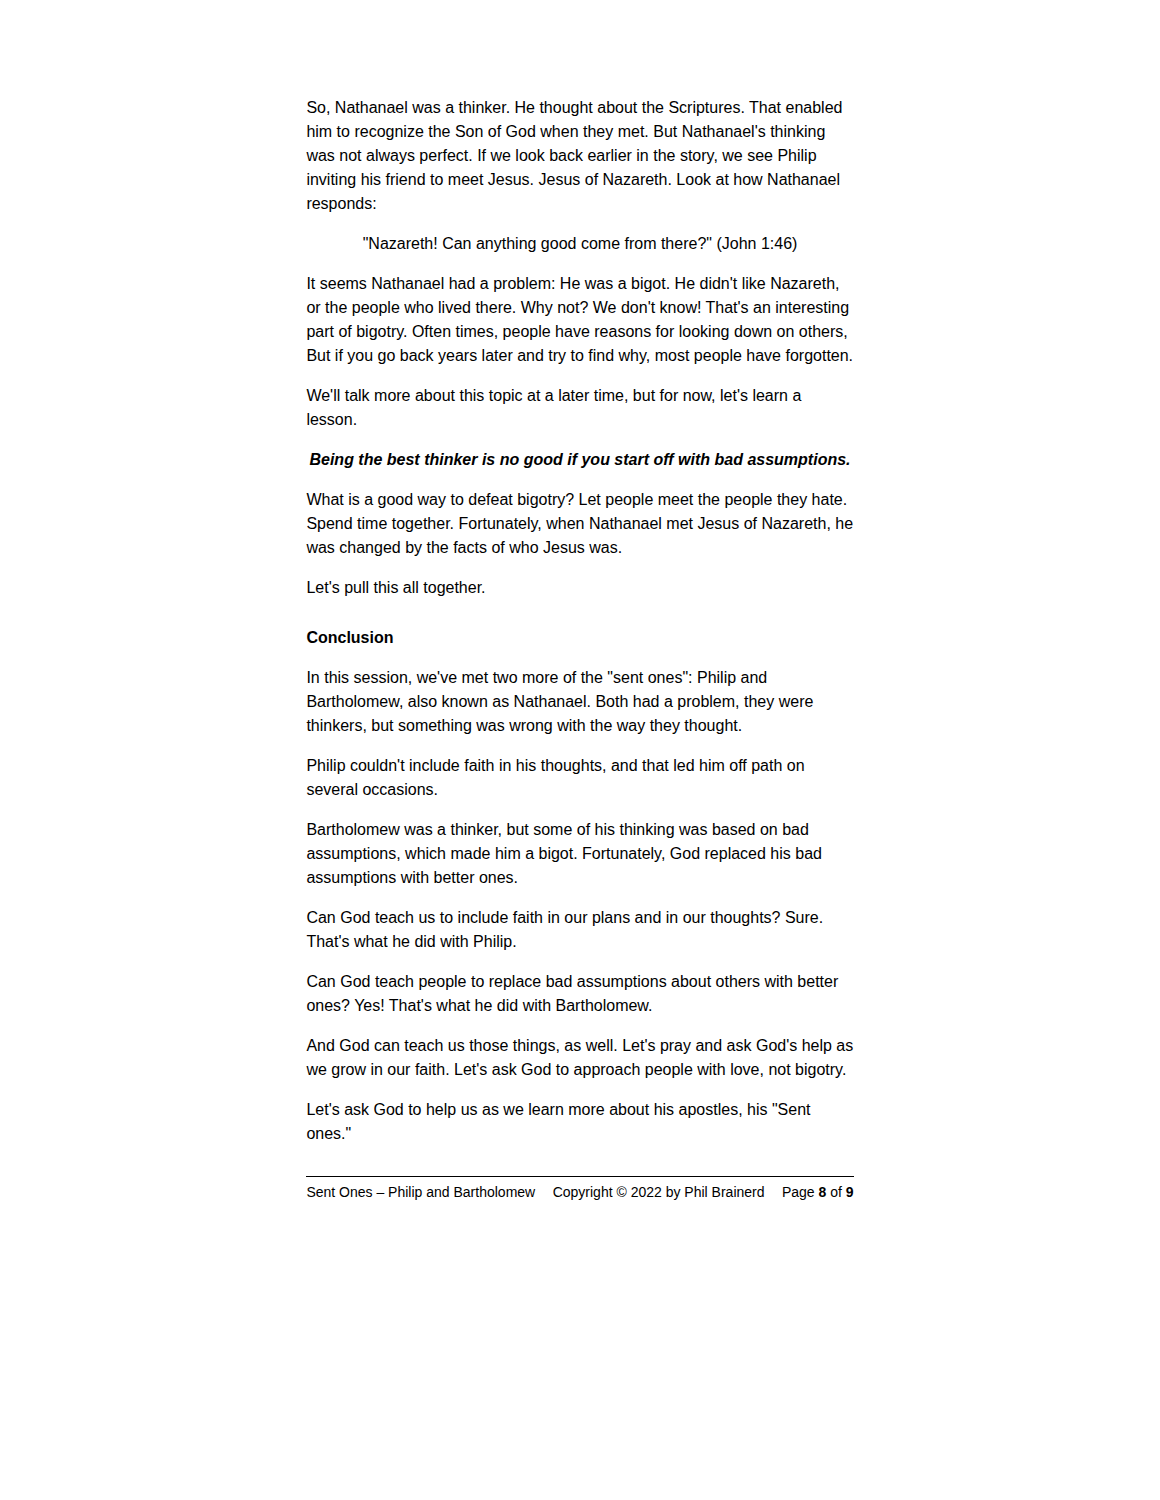So, Nathanael was a thinker. He thought about the Scriptures. That enabled him to recognize the Son of God when they met. But Nathanael's thinking was not always perfect. If we look back earlier in the story, we see Philip inviting his friend to meet Jesus. Jesus of Nazareth. Look at how Nathanael responds:
"Nazareth! Can anything good come from there?" (John 1:46)
It seems Nathanael had a problem: He was a bigot. He didn't like Nazareth, or the people who lived there. Why not? We don't know! That's an interesting part of bigotry. Often times, people have reasons for looking down on others, But if you go back years later and try to find why, most people have forgotten.
We'll talk more about this topic at a later time, but for now, let's learn a lesson.
Being the best thinker is no good if you start off with bad assumptions.
What is a good way to defeat bigotry? Let people meet the people they hate. Spend time together. Fortunately, when Nathanael met Jesus of Nazareth, he was changed by the facts of who Jesus was.
Let's pull this all together.
Conclusion
In this session, we've met two more of the "sent ones": Philip and Bartholomew, also known as Nathanael. Both had a problem, they were thinkers, but something was wrong with the way they thought.
Philip couldn't include faith in his thoughts, and that led him off path on several occasions.
Bartholomew was a thinker, but some of his thinking was based on bad assumptions, which made him a bigot. Fortunately, God replaced his bad assumptions with better ones.
Can God teach us to include faith in our plans and in our thoughts? Sure. That's what he did with Philip.
Can God teach people to replace bad assumptions about others with better ones? Yes! That's what he did with Bartholomew.
And God can teach us those things, as well. Let's pray and ask God's help as we grow in our faith. Let's ask God to approach people with love, not bigotry.
Let's ask God to help us as we learn more about his apostles, his "Sent ones."
Sent Ones – Philip and Bartholomew Copyright © 2022 by Phil Brainerd Page 8 of 9